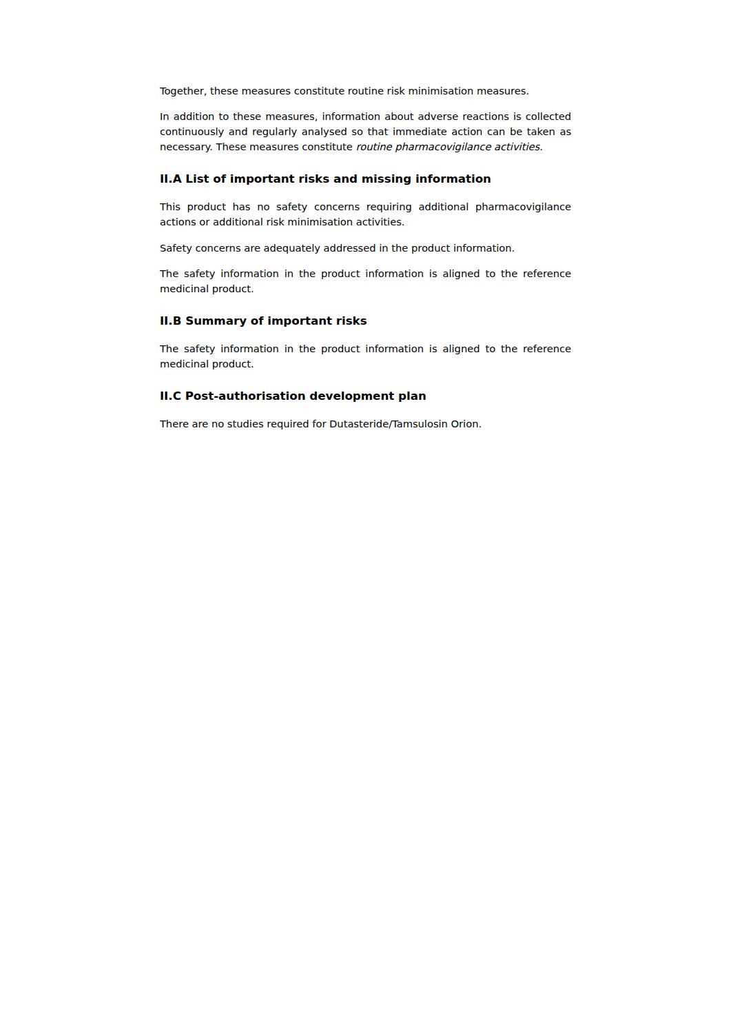Together, these measures constitute routine risk minimisation measures.
In addition to these measures, information about adverse reactions is collected continuously and regularly analysed so that immediate action can be taken as necessary. These measures constitute routine pharmacovigilance activities.
II.A List of important risks and missing information
This product has no safety concerns requiring additional pharmacovigilance actions or additional risk minimisation activities.
Safety concerns are adequately addressed in the product information.
The safety information in the product information is aligned to the reference medicinal product.
II.B Summary of important risks
The safety information in the product information is aligned to the reference medicinal product.
II.C Post-authorisation development plan
There are no studies required for Dutasteride/Tamsulosin Orion.